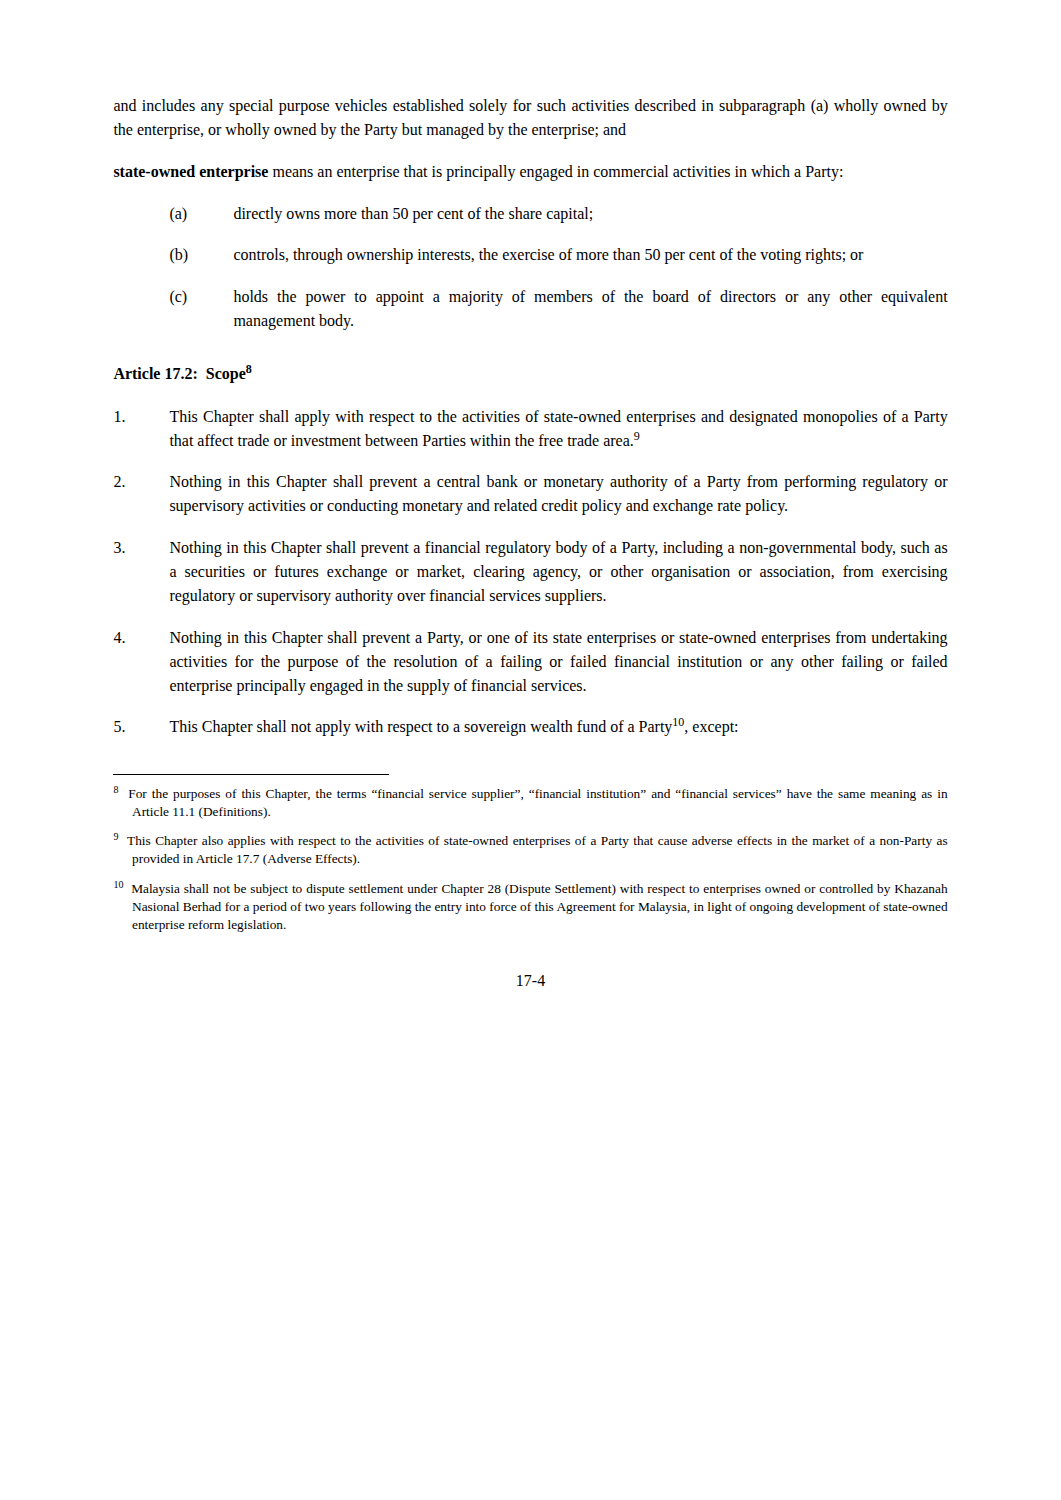and includes any special purpose vehicles established solely for such activities described in subparagraph (a) wholly owned by the enterprise, or wholly owned by the Party but managed by the enterprise; and
state-owned enterprise means an enterprise that is principally engaged in commercial activities in which a Party:
(a) directly owns more than 50 per cent of the share capital;
(b) controls, through ownership interests, the exercise of more than 50 per cent of the voting rights; or
(c) holds the power to appoint a majority of members of the board of directors or any other equivalent management body.
Article 17.2: Scope8
1. This Chapter shall apply with respect to the activities of state-owned enterprises and designated monopolies of a Party that affect trade or investment between Parties within the free trade area.9
2. Nothing in this Chapter shall prevent a central bank or monetary authority of a Party from performing regulatory or supervisory activities or conducting monetary and related credit policy and exchange rate policy.
3. Nothing in this Chapter shall prevent a financial regulatory body of a Party, including a non-governmental body, such as a securities or futures exchange or market, clearing agency, or other organisation or association, from exercising regulatory or supervisory authority over financial services suppliers.
4. Nothing in this Chapter shall prevent a Party, or one of its state enterprises or state-owned enterprises from undertaking activities for the purpose of the resolution of a failing or failed financial institution or any other failing or failed enterprise principally engaged in the supply of financial services.
5. This Chapter shall not apply with respect to a sovereign wealth fund of a Party10, except:
8 For the purposes of this Chapter, the terms “financial service supplier”, “financial institution” and “financial services” have the same meaning as in Article 11.1 (Definitions).
9 This Chapter also applies with respect to the activities of state-owned enterprises of a Party that cause adverse effects in the market of a non-Party as provided in Article 17.7 (Adverse Effects).
10 Malaysia shall not be subject to dispute settlement under Chapter 28 (Dispute Settlement) with respect to enterprises owned or controlled by Khazanah Nasional Berhad for a period of two years following the entry into force of this Agreement for Malaysia, in light of ongoing development of state-owned enterprise reform legislation.
17-4